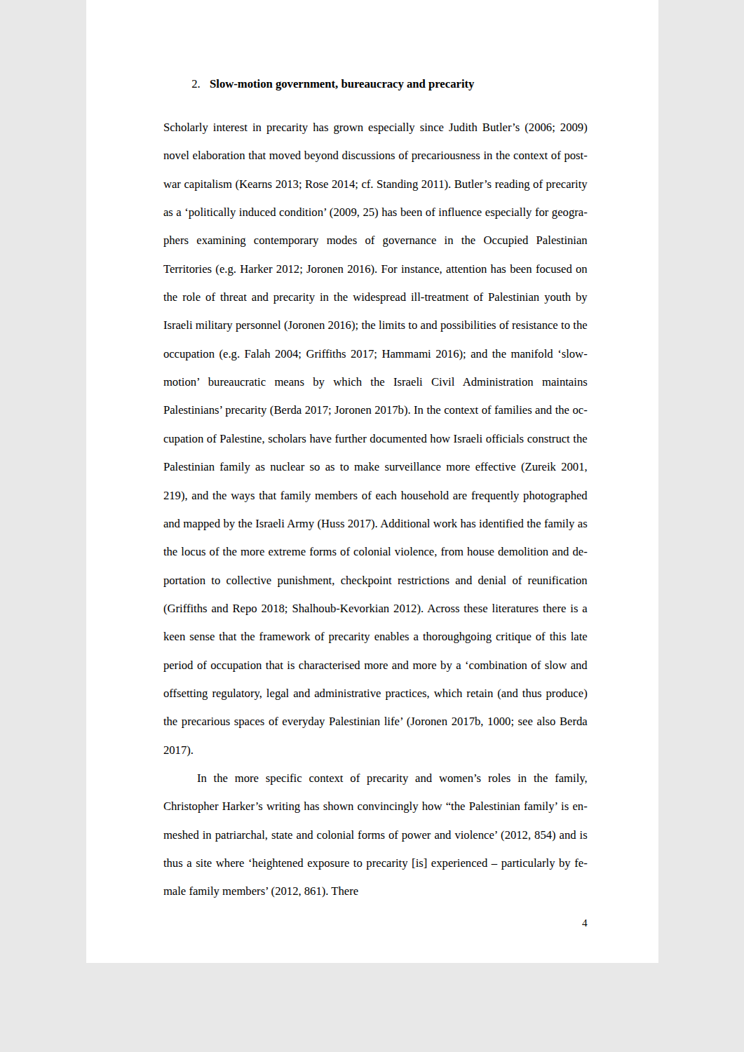2. Slow-motion government, bureaucracy and precarity
Scholarly interest in precarity has grown especially since Judith Butler’s (2006; 2009) novel elaboration that moved beyond discussions of precariousness in the context of post-war capitalism (Kearns 2013; Rose 2014; cf. Standing 2011). Butler’s reading of precarity as a ‘politically induced condition’ (2009, 25) has been of influence especially for geographers examining contemporary modes of governance in the Occupied Palestinian Territories (e.g. Harker 2012; Joronen 2016). For instance, attention has been focused on the role of threat and precarity in the widespread ill-treatment of Palestinian youth by Israeli military personnel (Joronen 2016); the limits to and possibilities of resistance to the occupation (e.g. Falah 2004; Griffiths 2017; Hammami 2016); and the manifold ‘slow-motion’ bureaucratic means by which the Israeli Civil Administration maintains Palestinians’ precarity (Berda 2017; Joronen 2017b). In the context of families and the occupation of Palestine, scholars have further documented how Israeli officials construct the Palestinian family as nuclear so as to make surveillance more effective (Zureik 2001, 219), and the ways that family members of each household are frequently photographed and mapped by the Israeli Army (Huss 2017). Additional work has identified the family as the locus of the more extreme forms of colonial violence, from house demolition and deportation to collective punishment, checkpoint restrictions and denial of reunification (Griffiths and Repo 2018; Shalhoub-Kevorkian 2012). Across these literatures there is a keen sense that the framework of precarity enables a thoroughgoing critique of this late period of occupation that is characterised more and more by a ‘combination of slow and offsetting regulatory, legal and administrative practices, which retain (and thus produce) the precarious spaces of everyday Palestinian life’ (Joronen 2017b, 1000; see also Berda 2017).
In the more specific context of precarity and women’s roles in the family, Christopher Harker’s writing has shown convincingly how “the Palestinian family’ is enmeshed in patriarchal, state and colonial forms of power and violence’ (2012, 854) and is thus a site where ‘heightened exposure to precarity [is] experienced – particularly by female family members’ (2012, 861). There
4